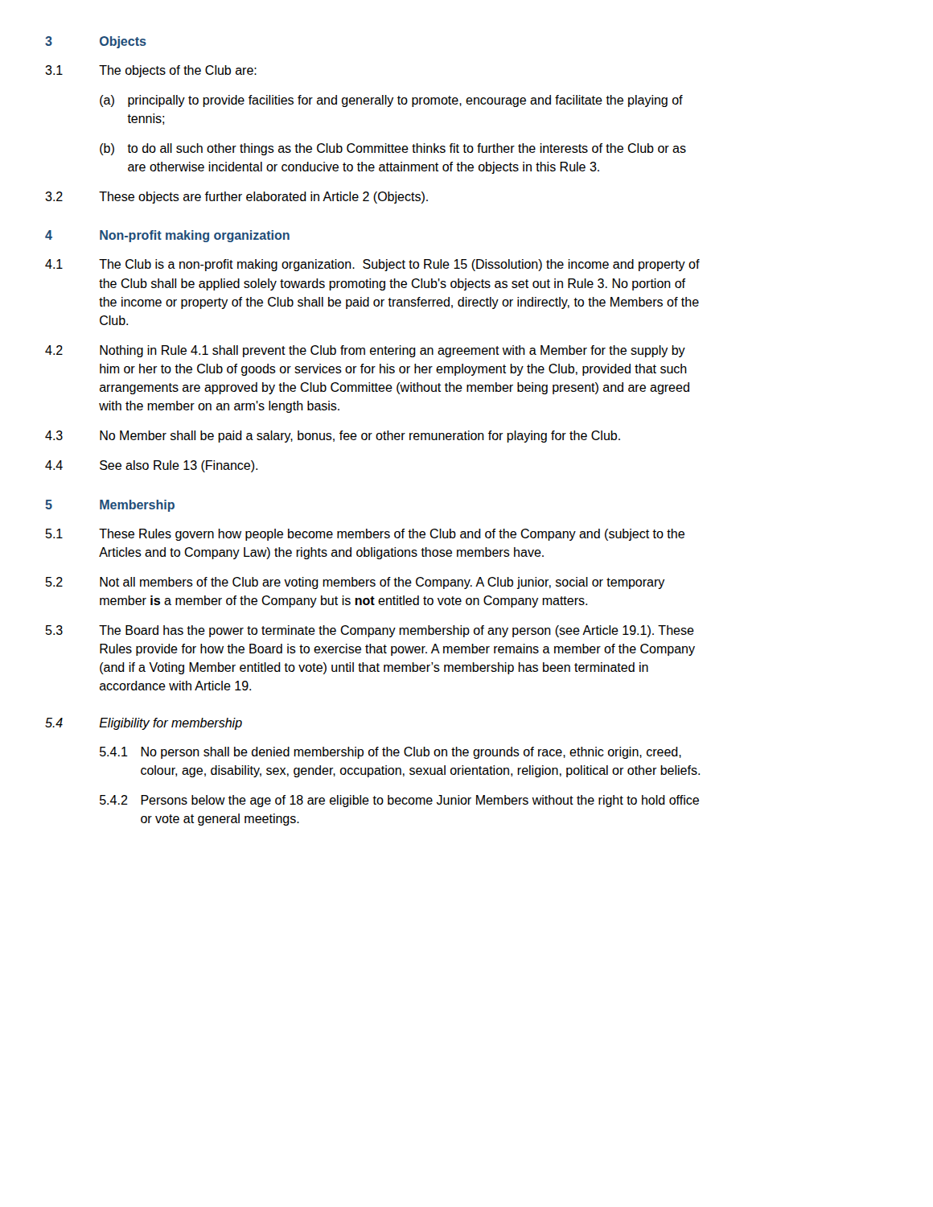3
Objects
3.1
The objects of the Club are:
(a)
principally to provide facilities for and generally to promote, encourage and facilitate the playing of tennis;
(b)
to do all such other things as the Club Committee thinks fit to further the interests of the Club or as are otherwise incidental or conducive to the attainment of the objects in this Rule 3.
3.2
These objects are further elaborated in Article 2 (Objects).
4
Non-profit making organization
4.1
The Club is a non-profit making organization. Subject to Rule 15 (Dissolution) the income and property of the Club shall be applied solely towards promoting the Club's objects as set out in Rule 3. No portion of the income or property of the Club shall be paid or transferred, directly or indirectly, to the Members of the Club.
4.2
Nothing in Rule 4.1 shall prevent the Club from entering an agreement with a Member for the supply by him or her to the Club of goods or services or for his or her employment by the Club, provided that such arrangements are approved by the Club Committee (without the member being present) and are agreed with the member on an arm's length basis.
4.3
No Member shall be paid a salary, bonus, fee or other remuneration for playing for the Club.
4.4
See also Rule 13 (Finance).
5
Membership
5.1
These Rules govern how people become members of the Club and of the Company and (subject to the Articles and to Company Law) the rights and obligations those members have.
5.2
Not all members of the Club are voting members of the Company. A Club junior, social or temporary member is a member of the Company but is not entitled to vote on Company matters.
5.3
The Board has the power to terminate the Company membership of any person (see Article 19.1). These Rules provide for how the Board is to exercise that power. A member remains a member of the Company (and if a Voting Member entitled to vote) until that member’s membership has been terminated in accordance with Article 19.
5.4
Eligibility for membership
5.4.1
No person shall be denied membership of the Club on the grounds of race, ethnic origin, creed, colour, age, disability, sex, gender, occupation, sexual orientation, religion, political or other beliefs.
5.4.2
Persons below the age of 18 are eligible to become Junior Members without the right to hold office or vote at general meetings.